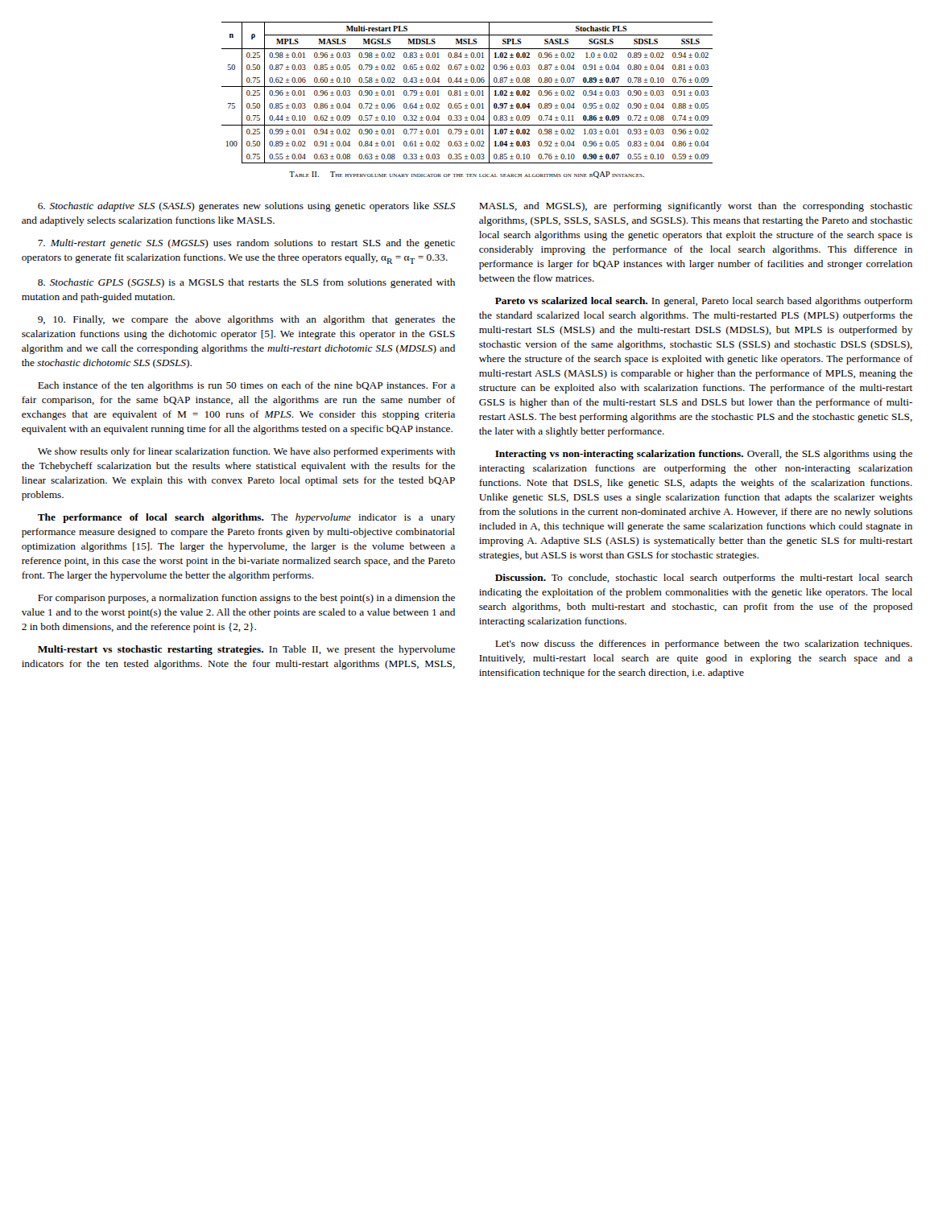| n | ρ | Multi-restart PLS | Stochastic PLS |
| --- | --- | --- | --- |
| MPLS | MASLS | MGSLS | MDSLS | MSLS | SPLS | SASLS | SGSLS | SDSLS | SSLS |
| 50 | 0.25 | 0.98 ± 0.01 | 0.96 ± 0.03 | 0.98 ± 0.02 | 0.83 ± 0.01 | 0.84 ± 0.01 | 1.02 ± 0.02 | 0.96 ± 0.02 | 1.0 ± 0.02 | 0.89 ± 0.02 | 0.94 ± 0.02 |
| 0.50 | 0.87 ± 0.03 | 0.85 ± 0.05 | 0.79 ± 0.02 | 0.65 ± 0.02 | 0.67 ± 0.02 | 0.96 ± 0.03 | 0.87 ± 0.04 | 0.91 ± 0.04 | 0.80 ± 0.04 | 0.81 ± 0.03 |
| 0.75 | 0.62 ± 0.06 | 0.60 ± 0.10 | 0.58 ± 0.02 | 0.43 ± 0.04 | 0.44 ± 0.06 | 0.87 ± 0.08 | 0.80 ± 0.07 | 0.89 ± 0.07 | 0.78 ± 0.10 | 0.76 ± 0.09 |
| 75 | 0.25 | 0.96 ± 0.01 | 0.96 ± 0.03 | 0.90 ± 0.01 | 0.79 ± 0.01 | 0.81 ± 0.01 | 1.02 ± 0.02 | 0.96 ± 0.02 | 0.94 ± 0.03 | 0.90 ± 0.03 | 0.91 ± 0.03 |
| 0.50 | 0.85 ± 0.03 | 0.86 ± 0.04 | 0.72 ± 0.06 | 0.64 ± 0.02 | 0.65 ± 0.01 | 0.97 ± 0.04 | 0.89 ± 0.04 | 0.95 ± 0.02 | 0.90 ± 0.04 | 0.88 ± 0.05 |
| 0.75 | 0.44 ± 0.10 | 0.62 ± 0.09 | 0.57 ± 0.10 | 0.32 ± 0.04 | 0.33 ± 0.04 | 0.83 ± 0.09 | 0.74 ± 0.11 | 0.86 ± 0.09 | 0.72 ± 0.08 | 0.74 ± 0.09 |
| 100 | 0.25 | 0.99 ± 0.01 | 0.94 ± 0.02 | 0.90 ± 0.01 | 0.77 ± 0.01 | 0.79 ± 0.01 | 1.07 ± 0.02 | 0.98 ± 0.02 | 1.03 ± 0.01 | 0.93 ± 0.03 | 0.96 ± 0.02 |
| 0.50 | 0.89 ± 0.02 | 0.91 ± 0.04 | 0.84 ± 0.01 | 0.61 ± 0.02 | 0.63 ± 0.02 | 1.04 ± 0.03 | 0.92 ± 0.04 | 0.96 ± 0.05 | 0.83 ± 0.04 | 0.86 ± 0.04 |
| 0.75 | 0.55 ± 0.04 | 0.63 ± 0.08 | 0.63 ± 0.08 | 0.33 ± 0.03 | 0.35 ± 0.03 | 0.85 ± 0.10 | 0.76 ± 0.10 | 0.90 ± 0.07 | 0.55 ± 0.10 | 0.59 ± 0.09 |
Table II. The hypervolume unary indicator of the ten local search algorithms on nine bQAP instances.
6. Stochastic adaptive SLS (SASLS) generates new solutions using genetic operators like SSLS and adaptively selects scalarization functions like MASLS.
7. Multi-restart genetic SLS (MGSLS) uses random solutions to restart SLS and the genetic operators to generate fit scalarization functions. We use the three operators equally, αR = αT = 0.33.
8. Stochastic GPLS (SGSLS) is a MGSLS that restarts the SLS from solutions generated with mutation and path-guided mutation.
9, 10. Finally, we compare the above algorithms with an algorithm that generates the scalarization functions using the dichotomic operator [5]. We integrate this operator in the GSLS algorithm and we call the corresponding algorithms the multi-restart dichotomic SLS (MDSLS) and the stochastic dichotomic SLS (SDSLS).
Each instance of the ten algorithms is run 50 times on each of the nine bQAP instances. For a fair comparison, for the same bQAP instance, all the algorithms are run the same number of exchanges that are equivalent of M = 100 runs of MPLS. We consider this stopping criteria equivalent with an equivalent running time for all the algorithms tested on a specific bQAP instance.
We show results only for linear scalarization function. We have also performed experiments with the Tchebycheff scalarization but the results where statistical equivalent with the results for the linear scalarization. We explain this with convex Pareto local optimal sets for the tested bQAP problems.
The performance of local search algorithms. The hypervolume indicator is a unary performance measure designed to compare the Pareto fronts given by multi-objective combinatorial optimization algorithms [15]. The larger the hypervolume, the larger is the volume between a reference point, in this case the worst point in the bi-variate normalized search space, and the Pareto front. The larger the hypervolume the better the algorithm performs.
For comparison purposes, a normalization function assigns to the best point(s) in a dimension the value 1 and to the worst point(s) the value 2. All the other points are scaled to a value between 1 and 2 in both dimensions, and the reference point is {2, 2}.
Multi-restart vs stochastic restarting strategies. In Table II, we present the hypervolume indicators for the ten tested algorithms. Note the four multi-restart algorithms (MPLS, MSLS, MASLS, and MGSLS), are performing significantly worst than the corresponding stochastic algorithms, (SPLS, SSLS, SASLS, and SGSLS). This means that restarting the Pareto and stochastic local search algorithms using the genetic operators that exploit the structure of the search space is considerably improving the performance of the local search algorithms. This difference in performance is larger for bQAP instances with larger number of facilities and stronger correlation between the flow matrices.
Pareto vs scalarized local search. In general, Pareto local search based algorithms outperform the standard scalarized local search algorithms. The multi-restarted PLS (MPLS) outperforms the multi-restart SLS (MSLS) and the multi-restart DSLS (MDSLS), but MPLS is outperformed by stochastic version of the same algorithms, stochastic SLS (SSLS) and stochastic DSLS (SDSLS), where the structure of the search space is exploited with genetic like operators. The performance of multi-restart ASLS (MASLS) is comparable or higher than the performance of MPLS, meaning the structure can be exploited also with scalarization functions. The performance of the multi-restart GSLS is higher than of the multi-restart SLS and DSLS but lower than the performance of multi-restart ASLS. The best performing algorithms are the stochastic PLS and the stochastic genetic SLS, the later with a slightly better performance.
Interacting vs non-interacting scalarization functions. Overall, the SLS algorithms using the interacting scalarization functions are outperforming the other non-interacting scalarization functions. Note that DSLS, like genetic SLS, adapts the weights of the scalarization functions. Unlike genetic SLS, DSLS uses a single scalarization function that adapts the scalarizer weights from the solutions in the current non-dominated archive A. However, if there are no newly solutions included in A, this technique will generate the same scalarization functions which could stagnate in improving A. Adaptive SLS (ASLS) is systematically better than the genetic SLS for multi-restart strategies, but ASLS is worst than GSLS for stochastic strategies.
Discussion. To conclude, stochastic local search outperforms the multi-restart local search indicating the exploitation of the problem commonalities with the genetic like operators. The local search algorithms, both multi-restart and stochastic, can profit from the use of the proposed interacting scalarization functions.
Let's now discuss the differences in performance between the two scalarization techniques. Intuitively, multi-restart local search are quite good in exploring the search space and a intensification technique for the search direction, i.e. adaptive